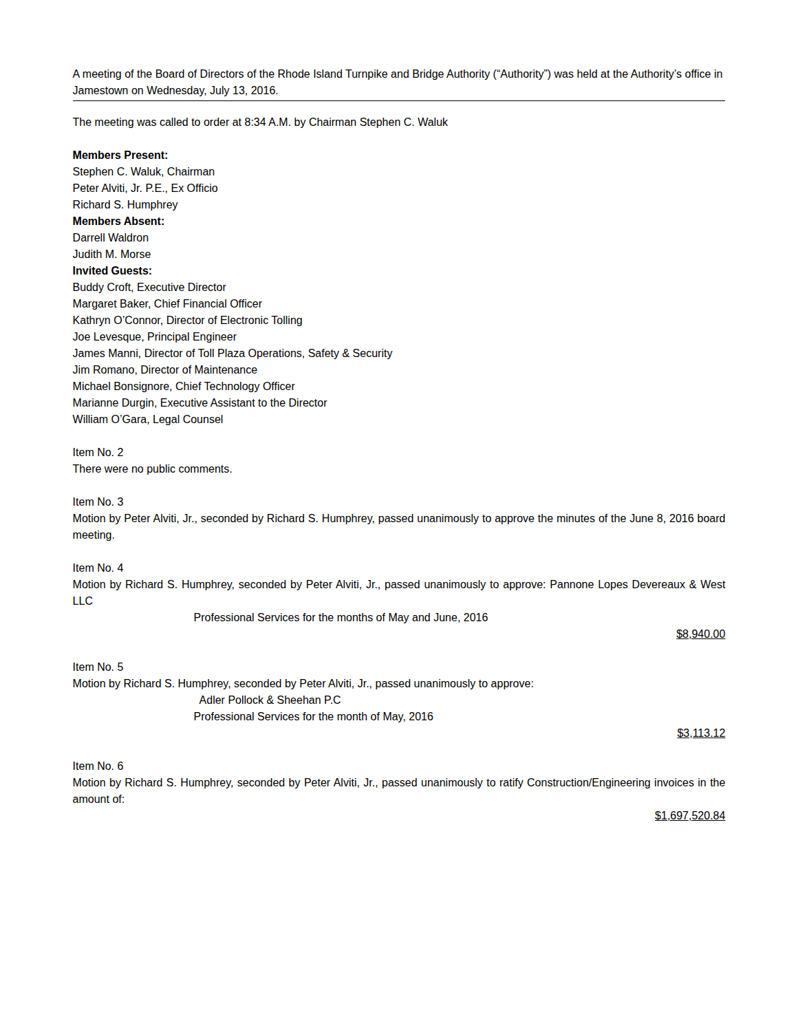A meeting of the Board of Directors of the Rhode Island Turnpike and Bridge Authority (“Authority”) was held at the Authority’s office in Jamestown on Wednesday, July 13, 2016.
The meeting was called to order at 8:34 A.M. by Chairman Stephen C. Waluk
Members Present:
Stephen C. Waluk, Chairman
Peter Alviti, Jr. P.E., Ex Officio
Richard S. Humphrey
Members Absent:
Darrell Waldron
Judith M. Morse
Invited Guests:
Buddy Croft, Executive Director
Margaret Baker, Chief Financial Officer
Kathryn O’Connor, Director of Electronic Tolling
Joe Levesque, Principal Engineer
James Manni, Director of Toll Plaza Operations, Safety & Security
Jim Romano, Director of Maintenance
Michael Bonsignore, Chief Technology Officer
Marianne Durgin, Executive Assistant to the Director
William O’Gara, Legal Counsel
Item No. 2
There were no public comments.
Item No. 3
Motion by Peter Alviti, Jr., seconded by Richard S. Humphrey, passed unanimously to approve the minutes of the June 8, 2016 board meeting.
Item No. 4
Motion by Richard S. Humphrey, seconded by Peter Alviti, Jr., passed unanimously to approve: Pannone Lopes Devereaux & West LLC
Professional Services for the months of May and June, 2016
$8,940.00
Item No. 5
Motion by Richard S. Humphrey, seconded by Peter Alviti, Jr., passed unanimously to approve:
Adler Pollock & Sheehan P.C
Professional Services for the month of May, 2016
$3,113.12
Item No. 6
Motion by Richard S. Humphrey, seconded by Peter Alviti, Jr., passed unanimously to ratify Construction/Engineering invoices in the amount of:
$1,697,520.84